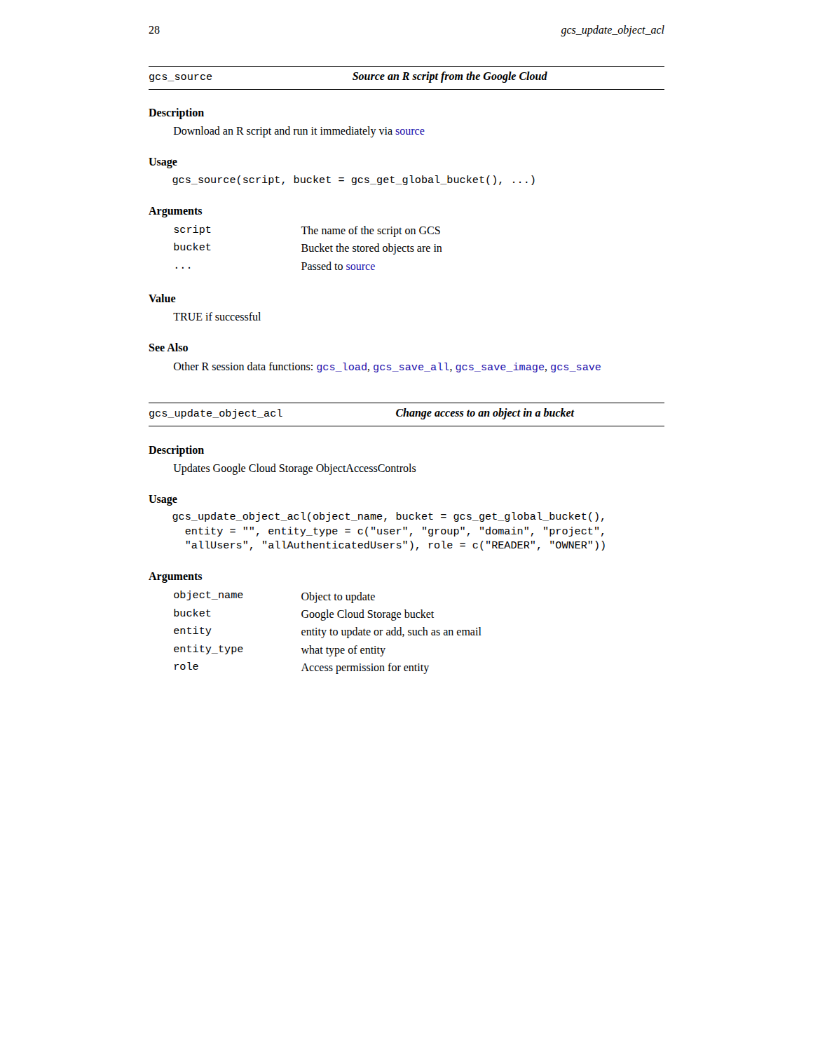28 gcs_update_object_acl
gcs_source Source an R script from the Google Cloud
Description
Download an R script and run it immediately via source
Usage
gcs_source(script, bucket = gcs_get_global_bucket(), ...)
Arguments
| script | The name of the script on GCS |
| bucket | Bucket the stored objects are in |
| ... | Passed to source |
Value
TRUE if successful
See Also
Other R session data functions: gcs_load, gcs_save_all, gcs_save_image, gcs_save
gcs_update_object_acl Change access to an object in a bucket
Description
Updates Google Cloud Storage ObjectAccessControls
Usage
gcs_update_object_acl(object_name, bucket = gcs_get_global_bucket(),
  entity = "", entity_type = c("user", "group", "domain", "project",
  "allUsers", "allAuthenticatedUsers"), role = c("READER", "OWNER"))
Arguments
| object_name | Object to update |
| bucket | Google Cloud Storage bucket |
| entity | entity to update or add, such as an email |
| entity_type | what type of entity |
| role | Access permission for entity |